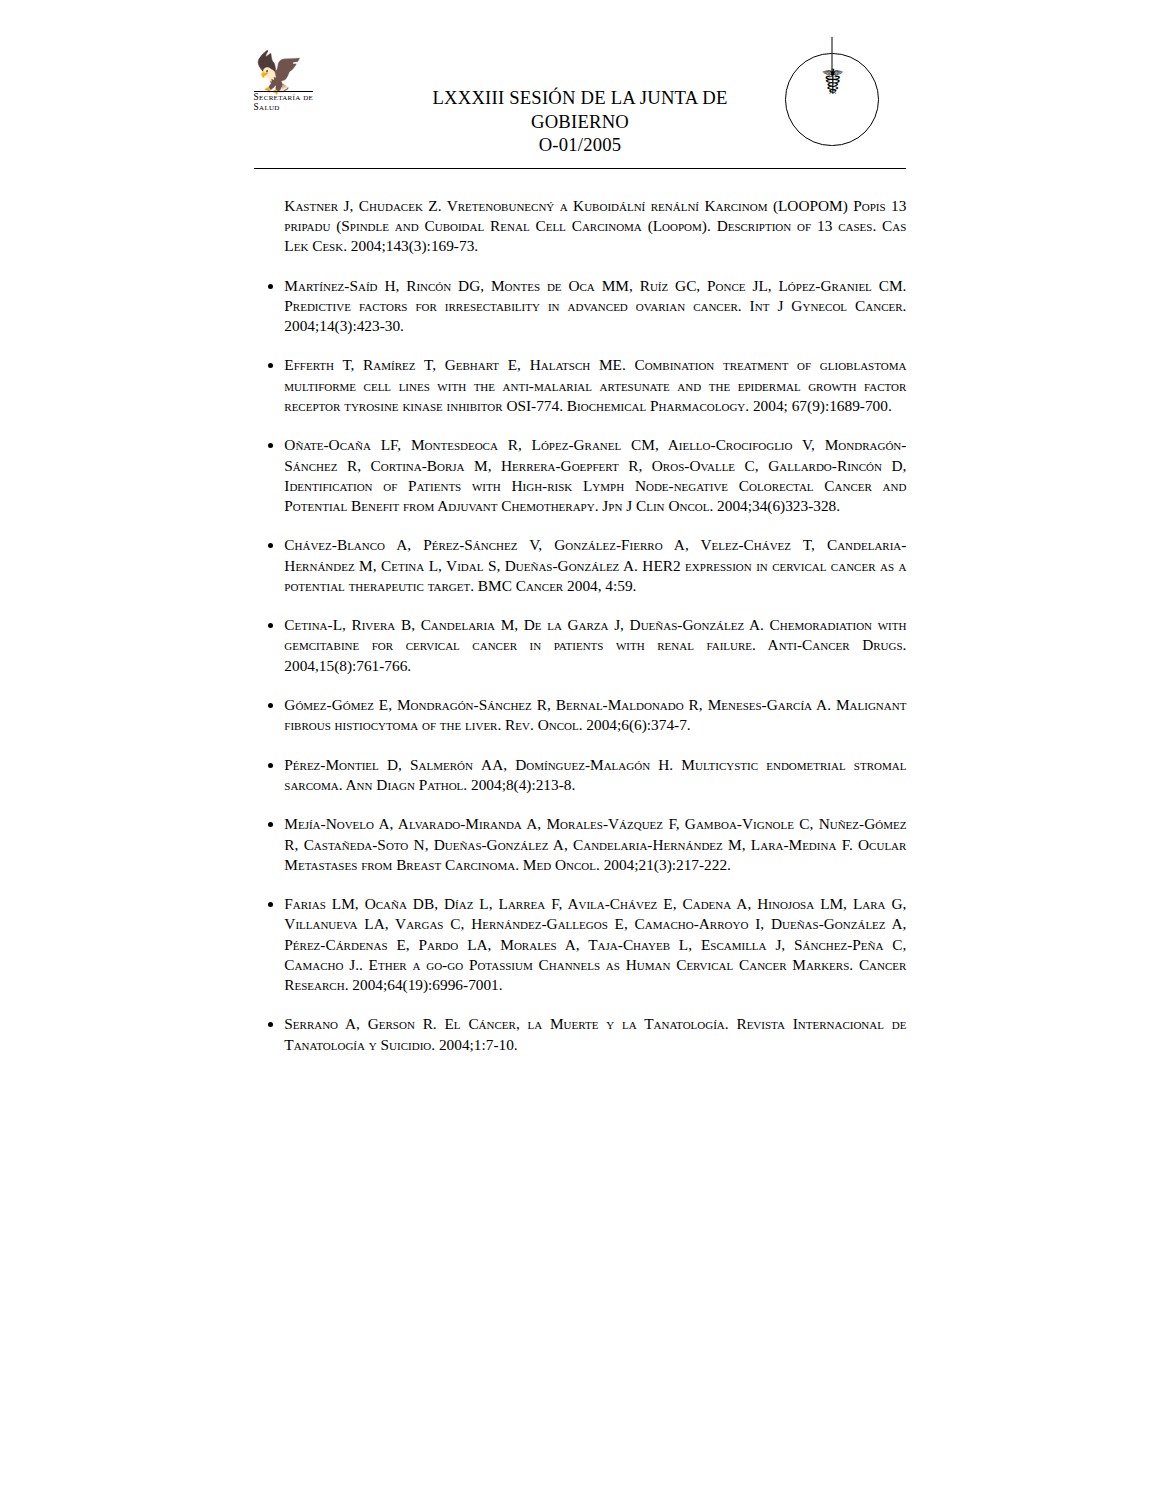🦅 Secretaría de
Salud
LXXXIII SESIÓN DE LA JUNTA DE GOBIERNO O-01/2005
☤
Kastner J, Chudacek Z. Vretenobunecný a Kuboidální renální Karcinom (LOOPOM) Popis 13 pripadu (Spindle and Cuboidal Renal Cell Carcinoma (Loopom). Description of 13 cases. Cas Lek Cesk. 2004;143(3):169-73.
Martínez-Saíd H, Rincón DG, Montes de Oca MM, Ruíz GC, Ponce JL, López-Graniel CM. Predictive factors for irresectability in advanced ovarian cancer. Int J Gynecol Cancer. 2004;14(3):423-30.
Efferth T, Ramírez T, Gebhart E, Halatsch ME. Combination treatment of glioblastoma multiforme cell lines with the anti-malarial artesunate and the epidermal growth factor receptor tyrosine kinase inhibitor OSI-774. Biochemical Pharmacology. 2004; 67(9):1689-700.
Oñate-Ocaña LF, Montesdeoca R, López-Granel CM, Aiello-Crocifoglio V, Mondragón-Sánchez R, Cortina-Borja M, Herrera-Goepfert R, Oros-Ovalle C, Gallardo-Rincón D, Identification of Patients with High-risk Lymph Node-negative Colorectal Cancer and Potential Benefit from Adjuvant Chemotherapy. Jpn J Clin Oncol. 2004;34(6)323-328.
Chávez-Blanco A, Pérez-Sánchez V, González-Fierro A, Velez-Chávez T, Candelaria-Hernández M, Cetina L, Vidal S, Dueñas-González A. HER2 expression in cervical cancer as a potential therapeutic target. BMC Cancer 2004, 4:59.
Cetina-L, Rivera B, Candelaria M, De la Garza J, Dueñas-González A. Chemoradiation with gemcitabine for cervical cancer in patients with renal failure. Anti-Cancer Drugs. 2004,15(8):761-766.
Gómez-Gómez E, Mondragón-Sánchez R, Bernal-Maldonado R, Meneses-García A. Malignant fibrous histiocytoma of the liver. Rev. Oncol. 2004;6(6):374-7.
Pérez-Montiel D, Salmerón AA, Domínguez-Malagón H. Multicystic endometrial stromal sarcoma. Ann Diagn Pathol. 2004;8(4):213-8.
Mejía-Novelo A, Alvarado-Miranda A, Morales-Vázquez F, Gamboa-Vignole C, Nuñez-Gómez R, Castañeda-Soto N, Dueñas-González A, Candelaria-Hernández M, Lara-Medina F. Ocular Metastases from Breast Carcinoma. Med Oncol. 2004;21(3):217-222.
Farias LM, Ocaña DB, Díaz L, Larrea F, Avila-Chávez E, Cadena A, Hinojosa LM, Lara G, Villanueva LA, Vargas C, Hernández-Gallegos E, Camacho-Arroyo I, Dueñas-González A, Pérez-Cárdenas E, Pardo LA, Morales A, Taja-Chayeb L, Escamilla J, Sánchez-Peña C, Camacho J.. Ether a go-go Potassium Channels as Human Cervical Cancer Markers. Cancer Research. 2004;64(19):6996-7001.
Serrano A, Gerson R. El Cáncer, la Muerte y la Tanatología. Revista Internacional de Tanatología y Suicidio. 2004;1:7-10.